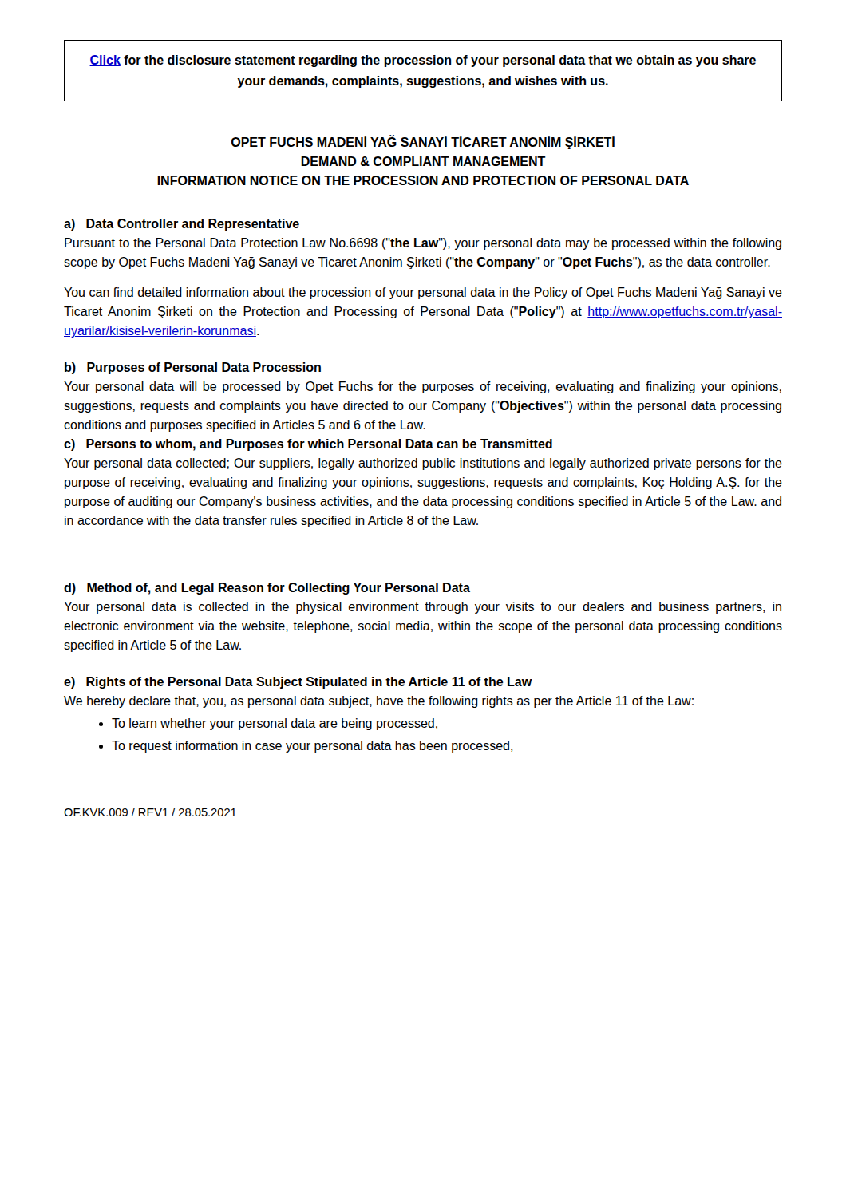Click for the disclosure statement regarding the procession of your personal data that we obtain as you share your demands, complaints, suggestions, and wishes with us.
OPET FUCHS MADENİ YAĞ SANAYİ TİCARET ANONİM ŞİRKETİ
DEMAND & COMPLIANT MANAGEMENT
INFORMATION NOTICE ON THE PROCESSION AND PROTECTION OF PERSONAL DATA
a) Data Controller and Representative
Pursuant to the Personal Data Protection Law No.6698 ("the Law"), your personal data may be processed within the following scope by Opet Fuchs Madeni Yağ Sanayi ve Ticaret Anonim Şirketi ("the Company" or "Opet Fuchs"), as the data controller.
You can find detailed information about the procession of your personal data in the Policy of Opet Fuchs Madeni Yağ Sanayi ve Ticaret Anonim Şirketi on the Protection and Processing of Personal Data ("Policy") at http://www.opetfuchs.com.tr/yasal-uyarilar/kisisel-verilerin-korunmasi.
b) Purposes of Personal Data Procession
Your personal data will be processed by Opet Fuchs for the purposes of receiving, evaluating and finalizing your opinions, suggestions, requests and complaints you have directed to our Company ("Objectives") within the personal data processing conditions and purposes specified in Articles 5 and 6 of the Law.
c) Persons to whom, and Purposes for which Personal Data can be Transmitted
Your personal data collected; Our suppliers, legally authorized public institutions and legally authorized private persons for the purpose of receiving, evaluating and finalizing your opinions, suggestions, requests and complaints, Koç Holding A.Ş. for the purpose of auditing our Company's business activities, and the data processing conditions specified in Article 5 of the Law. and in accordance with the data transfer rules specified in Article 8 of the Law.
d) Method of, and Legal Reason for Collecting Your Personal Data
Your personal data is collected in the physical environment through your visits to our dealers and business partners, in electronic environment via the website, telephone, social media, within the scope of the personal data processing conditions specified in Article 5 of the Law.
e) Rights of the Personal Data Subject Stipulated in the Article 11 of the Law
We hereby declare that, you, as personal data subject, have the following rights as per the Article 11 of the Law:
To learn whether your personal data are being processed,
To request information in case your personal data has been processed,
OF.KVK.009 / REV1 / 28.05.2021